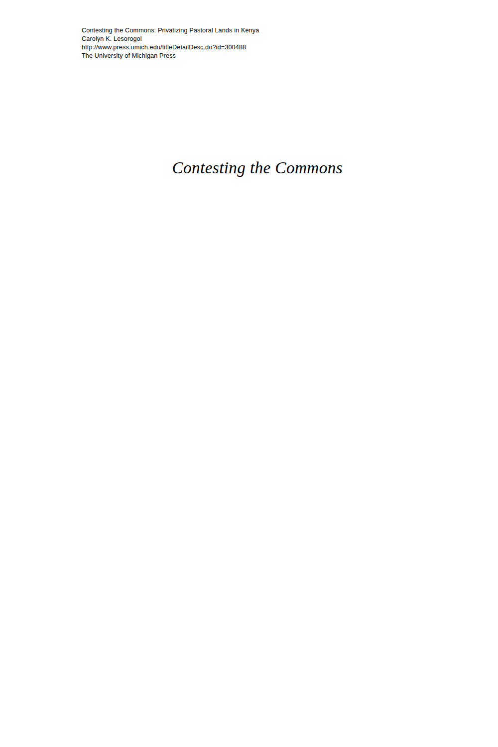Contesting the Commons: Privatizing Pastoral Lands in Kenya
Carolyn K. Lesorogol
http://www.press.umich.edu/titleDetailDesc.do?id=300488
The University of Michigan Press
Contesting the Commons